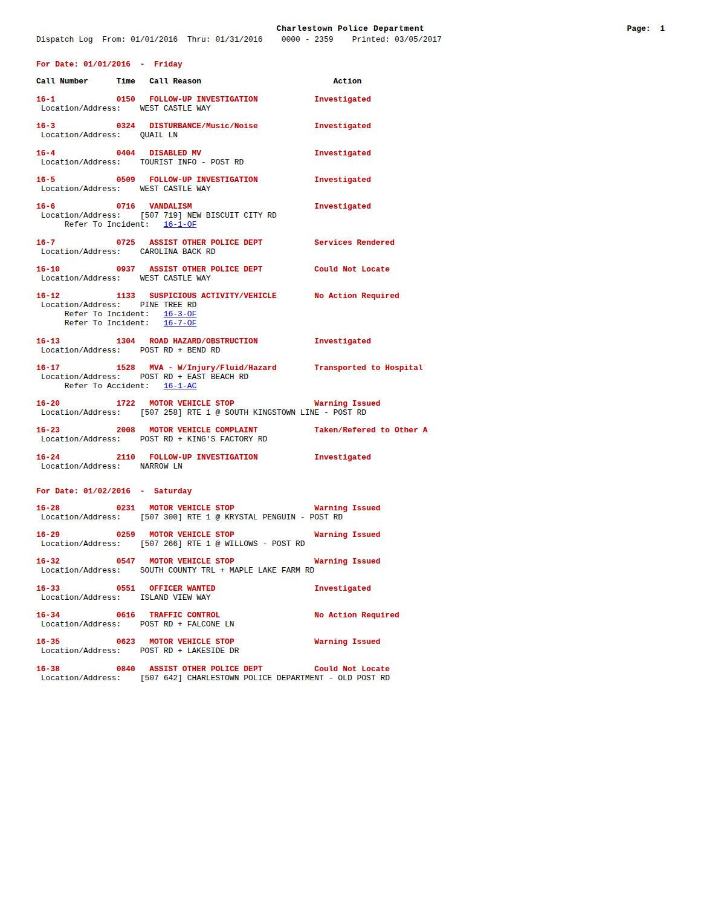Page: 1
Charlestown Police Department
Dispatch Log From: 01/01/2016 Thru: 01/31/2016 0000 - 2359 Printed: 03/05/2017
For Date: 01/01/2016 - Friday
Call Number Time Call Reason Action
16-1 0150 FOLLOW-UP INVESTIGATION Investigated
Location/Address: WEST CASTLE WAY
16-3 0324 DISTURBANCE/Music/Noise Investigated
Location/Address: QUAIL LN
16-4 0404 DISABLED MV Investigated
Location/Address: TOURIST INFO - POST RD
16-5 0509 FOLLOW-UP INVESTIGATION Investigated
Location/Address: WEST CASTLE WAY
16-6 0716 VANDALISM Investigated
Location/Address: [507 719] NEW BISCUIT CITY RD
Refer To Incident: 16-1-OF
16-7 0725 ASSIST OTHER POLICE DEPT Services Rendered
Location/Address: CAROLINA BACK RD
16-10 0937 ASSIST OTHER POLICE DEPT Could Not Locate
Location/Address: WEST CASTLE WAY
16-12 1133 SUSPICIOUS ACTIVITY/VEHICLE No Action Required
Location/Address: PINE TREE RD
Refer To Incident: 16-3-OF
Refer To Incident: 16-7-OF
16-13 1304 ROAD HAZARD/OBSTRUCTION Investigated
Location/Address: POST RD + BEND RD
16-17 1528 MVA - W/Injury/Fluid/Hazard Transported to Hospital
Location/Address: POST RD + EAST BEACH RD
Refer To Accident: 16-1-AC
16-20 1722 MOTOR VEHICLE STOP Warning Issued
Location/Address: [507 258] RTE 1 @ SOUTH KINGSTOWN LINE - POST RD
16-23 2008 MOTOR VEHICLE COMPLAINT Taken/Refered to Other A
Location/Address: POST RD + KING'S FACTORY RD
16-24 2110 FOLLOW-UP INVESTIGATION Investigated
Location/Address: NARROW LN
For Date: 01/02/2016 - Saturday
16-28 0231 MOTOR VEHICLE STOP Warning Issued
Location/Address: [507 300] RTE 1 @ KRYSTAL PENGUIN - POST RD
16-29 0259 MOTOR VEHICLE STOP Warning Issued
Location/Address: [507 266] RTE 1 @ WILLOWS - POST RD
16-32 0547 MOTOR VEHICLE STOP Warning Issued
Location/Address: SOUTH COUNTY TRL + MAPLE LAKE FARM RD
16-33 0551 OFFICER WANTED Investigated
Location/Address: ISLAND VIEW WAY
16-34 0616 TRAFFIC CONTROL No Action Required
Location/Address: POST RD + FALCONE LN
16-35 0623 MOTOR VEHICLE STOP Warning Issued
Location/Address: POST RD + LAKESIDE DR
16-38 0840 ASSIST OTHER POLICE DEPT Could Not Locate
Location/Address: [507 642] CHARLESTOWN POLICE DEPARTMENT - OLD POST RD